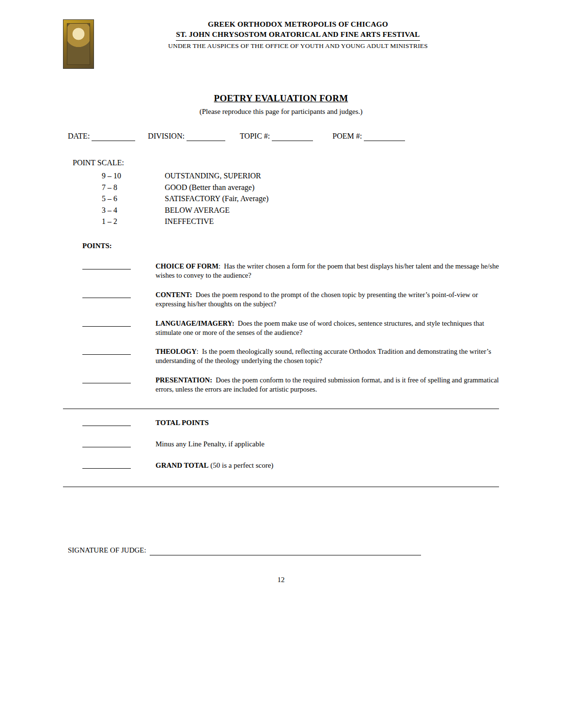GREEK ORTHODOX METROPOLIS OF CHICAGO
ST. JOHN CHRYSOSTOM ORATORICAL AND FINE ARTS FESTIVAL
UNDER THE AUSPICES OF THE OFFICE OF YOUTH AND YOUNG ADULT MINISTRIES
POETRY EVALUATION FORM
(Please reproduce this page for participants and judges.)
DATE: DIVISION: TOPIC #: POEM #:
POINT SCALE:
| 9 – 10 | OUTSTANDING, SUPERIOR |
| 7 – 8 | GOOD (Better than average) |
| 5 – 6 | SATISFACTORY (Fair, Average) |
| 3 – 4 | BELOW AVERAGE |
| 1 – 2 | INEFFECTIVE |
POINTS:
| | CHOICE OF FORM : Has the writer chosen a form for the poem that best displays his/her talent and the message he/she wishes to convey to the audience? |
| | CONTENT: Does the poem respond to the prompt of the chosen topic by presenting the writer’s point-of-view or expressing his/her thoughts on the subject? |
| | LANGUAGE/IMAGERY: Does the poem make use of word choices, sentence structures, and style techniques that stimulate one or more of the senses of the audience? |
| | THEOLOGY : Is the poem theologically sound, reflecting accurate Orthodox Tradition and demonstrating the writer’s understanding of the theology underlying the chosen topic? |
| | PRESENTATION: Does the poem conform to the required submission format, and is it free of spelling and grammatical errors, unless the errors are included for artistic purposes. |
| | TOTAL POINTS |
| | Minus any Line Penalty, if applicable |
| | GRAND TOTAL (50 is a perfect score) |
SIGNATURE OF JUDGE:
12